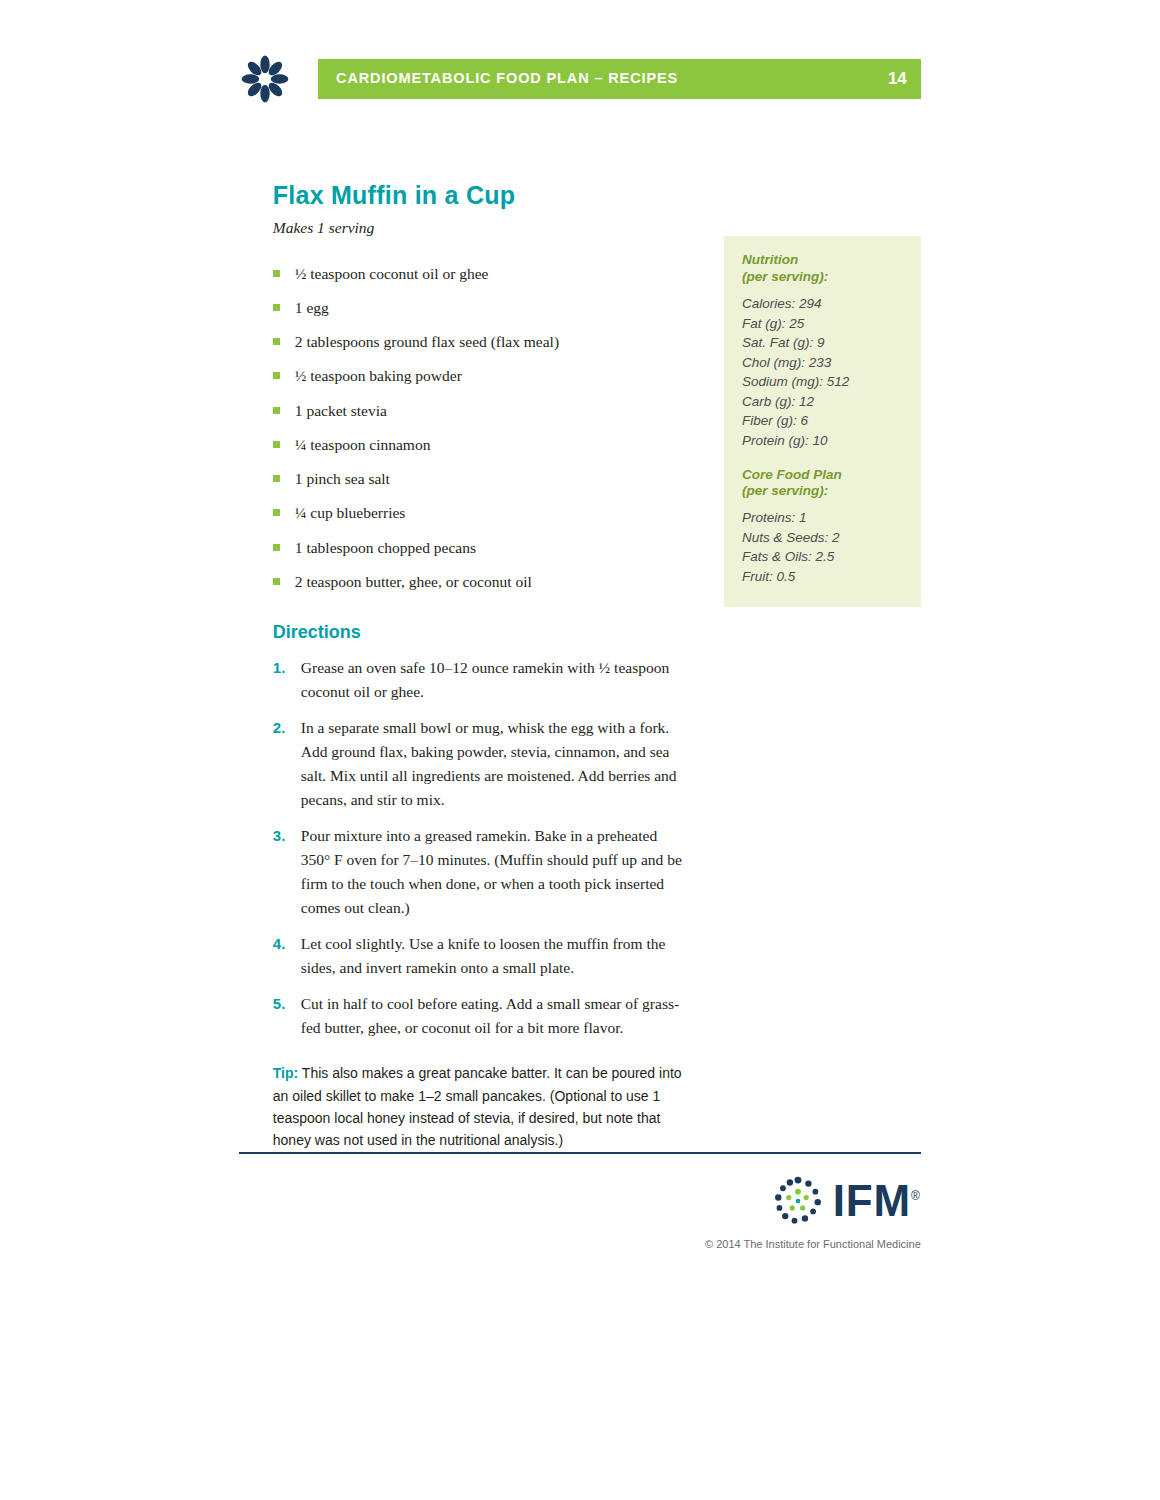Cardiometabolic Food Plan – Recipes 14
Flax Muffin in a Cup
Makes 1 serving
½ teaspoon coconut oil or ghee
1 egg
2 tablespoons ground flax seed (flax meal)
½ teaspoon baking powder
1 packet stevia
¼ teaspoon cinnamon
1 pinch sea salt
¼ cup blueberries
1 tablespoon chopped pecans
2 teaspoon butter, ghee, or coconut oil
Directions
Grease an oven safe 10–12 ounce ramekin with ½ teaspoon coconut oil or ghee.
In a separate small bowl or mug, whisk the egg with a fork. Add ground flax, baking powder, stevia, cinnamon, and sea salt. Mix until all ingredients are moistened. Add berries and pecans, and stir to mix.
Pour mixture into a greased ramekin. Bake in a preheated 350° F oven for 7–10 minutes. (Muffin should puff up and be firm to the touch when done, or when a tooth pick inserted comes out clean.)
Let cool slightly. Use a knife to loosen the muffin from the sides, and invert ramekin onto a small plate.
Cut in half to cool before eating. Add a small smear of grass-fed butter, ghee, or coconut oil for a bit more flavor.
Tip: This also makes a great pancake batter. It can be poured into an oiled skillet to make 1–2 small pancakes. (Optional to use 1 teaspoon local honey instead of stevia, if desired, but note that honey was not used in the nutritional analysis.)
Nutrition
(per serving):
Calories: 294
Fat (g): 25
Sat. Fat (g): 9
Chol (mg): 233
Sodium (mg): 512
Carb (g): 12
Fiber (g): 6
Protein (g): 10
Core Food Plan
(per serving):
Proteins: 1
Nuts & Seeds: 2
Fats & Oils: 2.5
Fruit: 0.5
IFM®
© 2014 The Institute for Functional Medicine